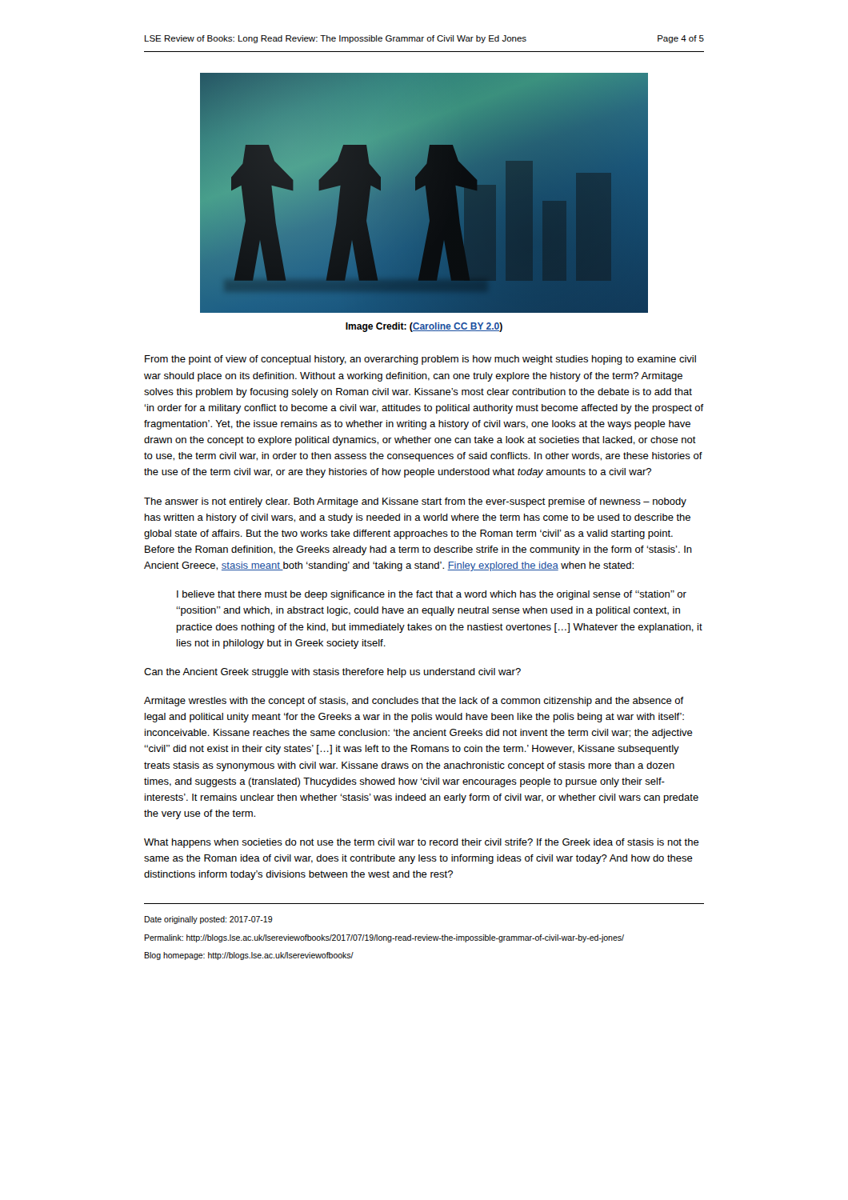LSE Review of Books: Long Read Review: The Impossible Grammar of Civil War by Ed Jones
Page 4 of 5
Image Credit: (Caroline CC BY 2.0)
From the point of view of conceptual history, an overarching problem is how much weight studies hoping to examine civil war should place on its definition. Without a working definition, can one truly explore the history of the term? Armitage solves this problem by focusing solely on Roman civil war. Kissane’s most clear contribution to the debate is to add that ‘in order for a military conflict to become a civil war, attitudes to political authority must become affected by the prospect of fragmentation’. Yet, the issue remains as to whether in writing a history of civil wars, one looks at the ways people have drawn on the concept to explore political dynamics, or whether one can take a look at societies that lacked, or chose not to use, the term civil war, in order to then assess the consequences of said conflicts. In other words, are these histories of the use of the term civil war, or are they histories of how people understood what today amounts to a civil war?
The answer is not entirely clear. Both Armitage and Kissane start from the ever-suspect premise of newness – nobody has written a history of civil wars, and a study is needed in a world where the term has come to be used to describe the global state of affairs. But the two works take different approaches to the Roman term ‘civil’ as a valid starting point. Before the Roman definition, the Greeks already had a term to describe strife in the community in the form of ‘stasis’. In Ancient Greece, stasis meant both ‘standing’ and ‘taking a stand’. Finley explored the idea when he stated:
I believe that there must be deep significance in the fact that a word which has the original sense of ‘‘station’’ or ‘‘position’’ and which, in abstract logic, could have an equally neutral sense when used in a political context, in practice does nothing of the kind, but immediately takes on the nastiest overtones […] Whatever the explanation, it lies not in philology but in Greek society itself.
Can the Ancient Greek struggle with stasis therefore help us understand civil war?
Armitage wrestles with the concept of stasis, and concludes that the lack of a common citizenship and the absence of legal and political unity meant ‘for the Greeks a war in the polis would have been like the polis being at war with itself’: inconceivable. Kissane reaches the same conclusion: ‘the ancient Greeks did not invent the term civil war; the adjective ‘‘civil’’ did not exist in their city states’ […] it was left to the Romans to coin the term.’ However, Kissane subsequently treats stasis as synonymous with civil war. Kissane draws on the anachronistic concept of stasis more than a dozen times, and suggests a (translated) Thucydides showed how ‘civil war encourages people to pursue only their self-interests’. It remains unclear then whether ‘stasis’ was indeed an early form of civil war, or whether civil wars can predate the very use of the term.
What happens when societies do not use the term civil war to record their civil strife? If the Greek idea of stasis is not the same as the Roman idea of civil war, does it contribute any less to informing ideas of civil war today? And how do these distinctions inform today’s divisions between the west and the rest?
Date originally posted: 2017-07-19
Permalink: http://blogs.lse.ac.uk/lsereviewofbooks/2017/07/19/long-read-review-the-impossible-grammar-of-civil-war-by-ed-jones/
Blog homepage: http://blogs.lse.ac.uk/lsereviewofbooks/